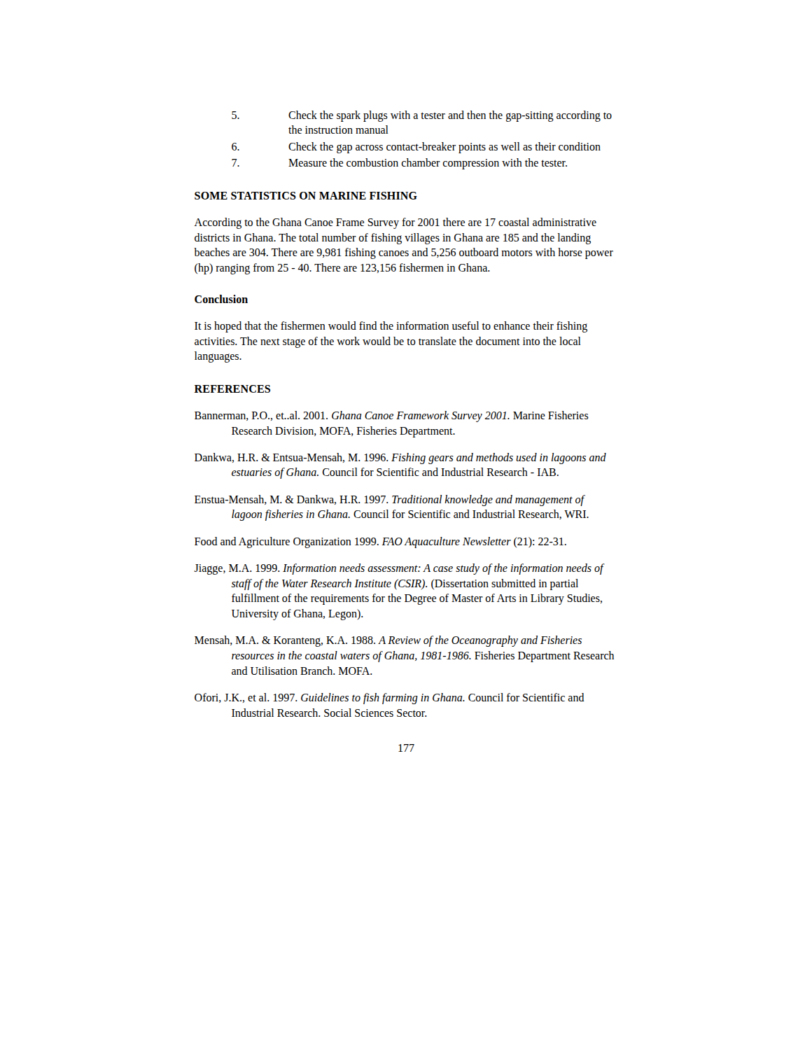5. Check the spark plugs with a tester and then the gap-sitting according to the instruction manual
6. Check the gap across contact-breaker points as well as their condition
7. Measure the combustion chamber compression with the tester.
SOME STATISTICS ON MARINE FISHING
According to the Ghana Canoe Frame Survey for 2001 there are 17 coastal administrative districts in Ghana. The total number of fishing villages in Ghana are 185 and the landing beaches are 304. There are 9,981 fishing canoes and 5,256 outboard motors with horse power (hp) ranging from 25 - 40. There are 123,156 fishermen in Ghana.
Conclusion
It is hoped that the fishermen would find the information useful to enhance their fishing activities. The next stage of the work would be to translate the document into the local languages.
REFERENCES
Bannerman, P.O., et..al. 2001. Ghana Canoe Framework Survey 2001. Marine Fisheries Research Division, MOFA, Fisheries Department.
Dankwa, H.R. & Entsua-Mensah, M. 1996. Fishing gears and methods used in lagoons and estuaries of Ghana. Council for Scientific and Industrial Research - IAB.
Enstua-Mensah, M. & Dankwa, H.R. 1997. Traditional knowledge and management of lagoon fisheries in Ghana. Council for Scientific and Industrial Research, WRI.
Food and Agriculture Organization 1999. FAO Aquaculture Newsletter (21): 22-31.
Jiagge, M.A. 1999. Information needs assessment: A case study of the information needs of staff of the Water Research Institute (CSIR). (Dissertation submitted in partial fulfillment of the requirements for the Degree of Master of Arts in Library Studies, University of Ghana, Legon).
Mensah, M.A. & Koranteng, K.A. 1988. A Review of the Oceanography and Fisheries resources in the coastal waters of Ghana, 1981-1986. Fisheries Department Research and Utilisation Branch. MOFA.
Ofori, J.K., et al. 1997. Guidelines to fish farming in Ghana. Council for Scientific and Industrial Research. Social Sciences Sector.
177